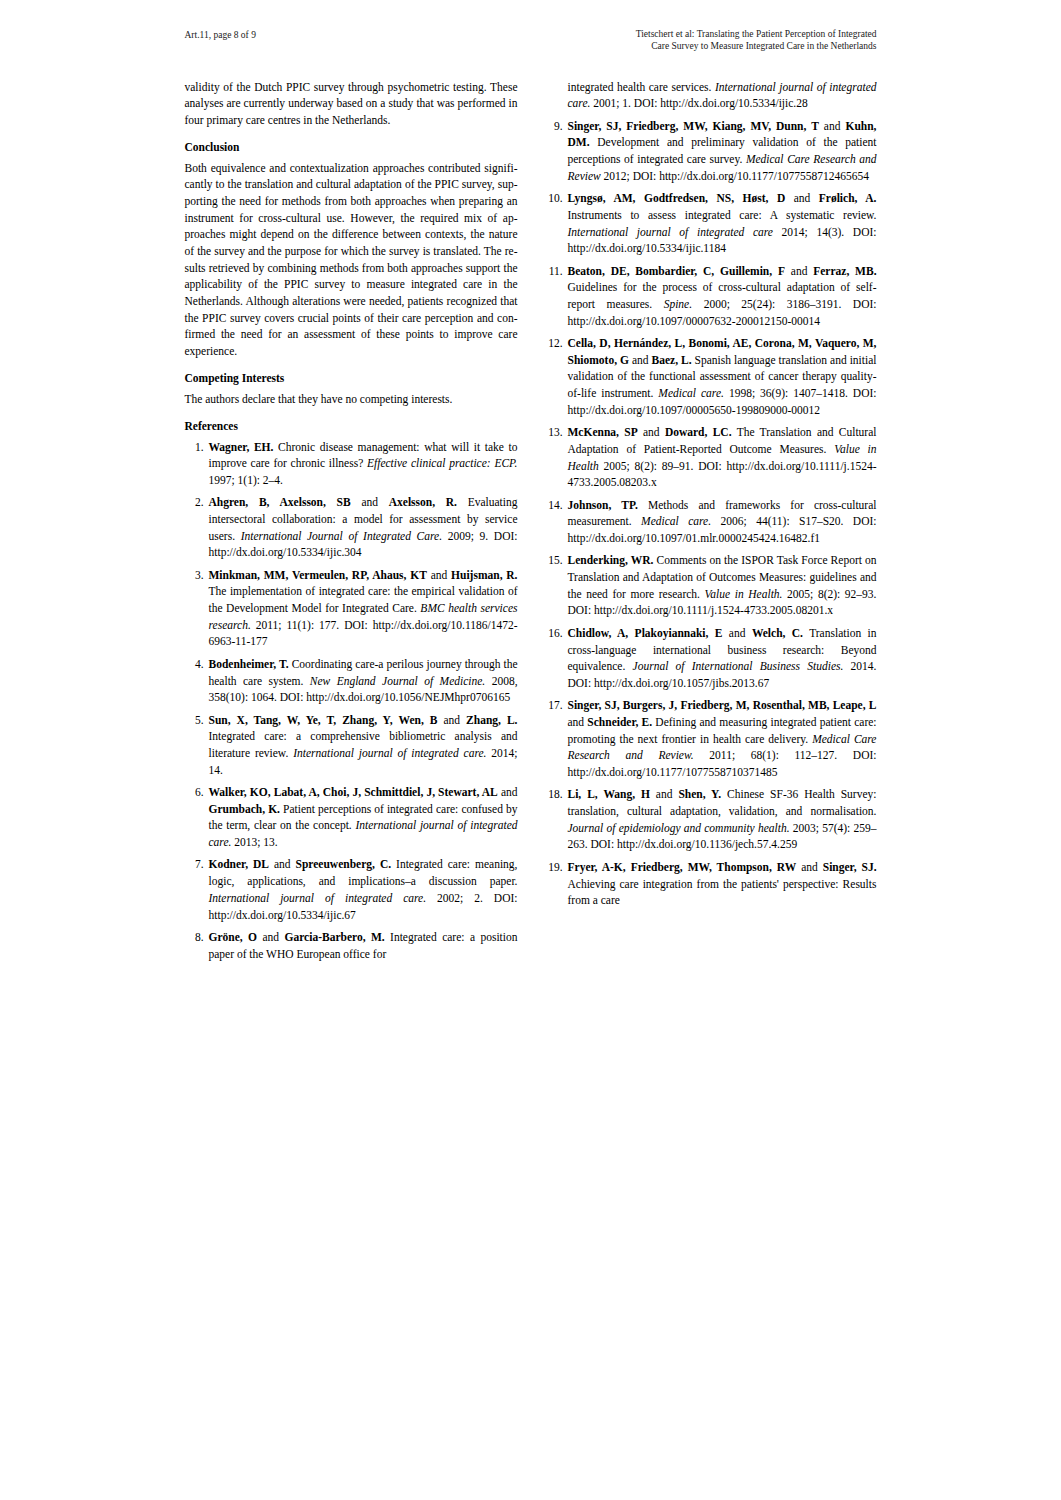Art.11, page 8 of 9
Tietschert et al: Translating the Patient Perception of Integrated
Care Survey to Measure Integrated Care in the Netherlands
validity of the Dutch PPIC survey through psychometric testing. These analyses are currently underway based on a study that was performed in four primary care centres in the Netherlands.
Conclusion
Both equivalence and contextualization approaches contributed significantly to the translation and cultural adaptation of the PPIC survey, supporting the need for methods from both approaches when preparing an instrument for cross-cultural use. However, the required mix of approaches might depend on the difference between contexts, the nature of the survey and the purpose for which the survey is translated. The results retrieved by combining methods from both approaches support the applicability of the PPIC survey to measure integrated care in the Netherlands. Although alterations were needed, patients recognized that the PPIC survey covers crucial points of their care perception and confirmed the need for an assessment of these points to improve care experience.
Competing Interests
The authors declare that they have no competing interests.
References
Wagner, EH. Chronic disease management: what will it take to improve care for chronic illness? Effective clinical practice: ECP. 1997; 1(1): 2–4.
Ahgren, B, Axelsson, SB and Axelsson, R. Evaluating intersectoral collaboration: a model for assessment by service users. International Journal of Integrated Care. 2009; 9. DOI: http://dx.doi.org/10.5334/ijic.304
Minkman, MM, Vermeulen, RP, Ahaus, KT and Huijsman, R. The implementation of integrated care: the empirical validation of the Development Model for Integrated Care. BMC health services research. 2011; 11(1): 177. DOI: http://dx.doi.org/10.1186/1472-6963-11-177
Bodenheimer, T. Coordinating care-a perilous journey through the health care system. New England Journal of Medicine. 2008, 358(10): 1064. DOI: http://dx.doi.org/10.1056/NEJMhpr0706165
Sun, X, Tang, W, Ye, T, Zhang, Y, Wen, B and Zhang, L. Integrated care: a comprehensive bibliometric analysis and literature review. International journal of integrated care. 2014; 14.
Walker, KO, Labat, A, Choi, J, Schmittdiel, J, Stewart, AL and Grumbach, K. Patient perceptions of integrated care: confused by the term, clear on the concept. International journal of integrated care. 2013; 13.
Kodner, DL and Spreeuwenberg, C. Integrated care: meaning, logic, applications, and implications–a discussion paper. International journal of integrated care. 2002; 2. DOI: http://dx.doi.org/10.5334/ijic.67
Gröne, O and Garcia-Barbero, M. Integrated care: a position paper of the WHO European office for
integrated health care services. International journal of integrated care. 2001; 1. DOI: http://dx.doi.org/10.5334/ijic.28
Singer, SJ, Friedberg, MW, Kiang, MV, Dunn, T and Kuhn, DM. Development and preliminary validation of the patient perceptions of integrated care survey. Medical Care Research and Review 2012; DOI: http://dx.doi.org/10.1177/1077558712465654
Lyngsø, AM, Godtfredsen, NS, Høst, D and Frølich, A. Instruments to assess integrated care: A systematic review. International journal of integrated care 2014; 14(3). DOI: http://dx.doi.org/10.5334/ijic.1184
Beaton, DE, Bombardier, C, Guillemin, F and Ferraz, MB. Guidelines for the process of cross-cultural adaptation of self-report measures. Spine. 2000; 25(24): 3186–3191. DOI: http://dx.doi.org/10.1097/00007632-200012150-00014
Cella, D, Hernández, L, Bonomi, AE, Corona, M, Vaquero, M, Shiomoto, G and Baez, L. Spanish language translation and initial validation of the functional assessment of cancer therapy quality-of-life instrument. Medical care. 1998; 36(9): 1407–1418. DOI: http://dx.doi.org/10.1097/00005650-199809000-00012
McKenna, SP and Doward, LC. The Translation and Cultural Adaptation of Patient-Reported Outcome Measures. Value in Health 2005; 8(2): 89–91. DOI: http://dx.doi.org/10.1111/j.1524-4733.2005.08203.x
Johnson, TP. Methods and frameworks for cross-cultural measurement. Medical care. 2006; 44(11): S17–S20. DOI: http://dx.doi.org/10.1097/01.mlr.0000245424.16482.f1
Lenderking, WR. Comments on the ISPOR Task Force Report on Translation and Adaptation of Outcomes Measures: guidelines and the need for more research. Value in Health. 2005; 8(2): 92–93. DOI: http://dx.doi.org/10.1111/j.1524-4733.2005.08201.x
Chidlow, A, Plakoyiannaki, E and Welch, C. Translation in cross-language international business research: Beyond equivalence. Journal of International Business Studies. 2014. DOI: http://dx.doi.org/10.1057/jibs.2013.67
Singer, SJ, Burgers, J, Friedberg, M, Rosenthal, MB, Leape, L and Schneider, E. Defining and measuring integrated patient care: promoting the next frontier in health care delivery. Medical Care Research and Review. 2011; 68(1): 112–127. DOI: http://dx.doi.org/10.1177/1077558710371485
Li, L, Wang, H and Shen, Y. Chinese SF-36 Health Survey: translation, cultural adaptation, validation, and normalisation. Journal of epidemiology and community health. 2003; 57(4): 259–263. DOI: http://dx.doi.org/10.1136/jech.57.4.259
Fryer, A-K, Friedberg, MW, Thompson, RW and Singer, SJ. Achieving care integration from the patients' perspective: Results from a care